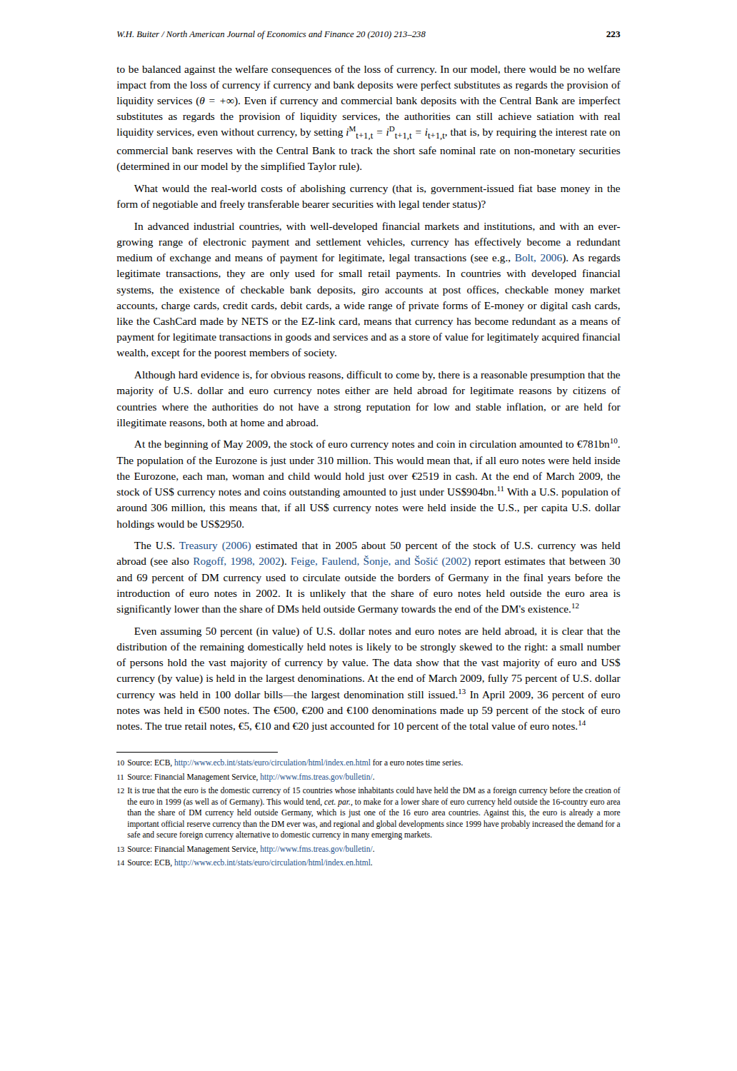W.H. Buiter / North American Journal of Economics and Finance 20 (2010) 213–238 223
to be balanced against the welfare consequences of the loss of currency. In our model, there would be no welfare impact from the loss of currency if currency and bank deposits were perfect substitutes as regards the provision of liquidity services (θ = +∞). Even if currency and commercial bank deposits with the Central Bank are imperfect substitutes as regards the provision of liquidity services, the authorities can still achieve satiation with real liquidity services, even without currency, by setting iMt+1,t = iDt+1,t = it+1,t, that is, by requiring the interest rate on commercial bank reserves with the Central Bank to track the short safe nominal rate on non-monetary securities (determined in our model by the simplified Taylor rule).
What would the real-world costs of abolishing currency (that is, government-issued fiat base money in the form of negotiable and freely transferable bearer securities with legal tender status)?
In advanced industrial countries, with well-developed financial markets and institutions, and with an ever-growing range of electronic payment and settlement vehicles, currency has effectively become a redundant medium of exchange and means of payment for legitimate, legal transactions (see e.g., Bolt, 2006). As regards legitimate transactions, they are only used for small retail payments. In countries with developed financial systems, the existence of checkable bank deposits, giro accounts at post offices, checkable money market accounts, charge cards, credit cards, debit cards, a wide range of private forms of E-money or digital cash cards, like the CashCard made by NETS or the EZ-link card, means that currency has become redundant as a means of payment for legitimate transactions in goods and services and as a store of value for legitimately acquired financial wealth, except for the poorest members of society.
Although hard evidence is, for obvious reasons, difficult to come by, there is a reasonable presumption that the majority of U.S. dollar and euro currency notes either are held abroad for legitimate reasons by citizens of countries where the authorities do not have a strong reputation for low and stable inflation, or are held for illegitimate reasons, both at home and abroad.
At the beginning of May 2009, the stock of euro currency notes and coin in circulation amounted to €781bn10. The population of the Eurozone is just under 310 million. This would mean that, if all euro notes were held inside the Eurozone, each man, woman and child would hold just over €2519 in cash. At the end of March 2009, the stock of US$ currency notes and coins outstanding amounted to just under US$904bn.11 With a U.S. population of around 306 million, this means that, if all US$ currency notes were held inside the U.S., per capita U.S. dollar holdings would be US$2950.
The U.S. Treasury (2006) estimated that in 2005 about 50 percent of the stock of U.S. currency was held abroad (see also Rogoff, 1998, 2002). Feige, Faulend, Šonje, and Šošić (2002) report estimates that between 30 and 69 percent of DM currency used to circulate outside the borders of Germany in the final years before the introduction of euro notes in 2002. It is unlikely that the share of euro notes held outside the euro area is significantly lower than the share of DMs held outside Germany towards the end of the DM's existence.12
Even assuming 50 percent (in value) of U.S. dollar notes and euro notes are held abroad, it is clear that the distribution of the remaining domestically held notes is likely to be strongly skewed to the right: a small number of persons hold the vast majority of currency by value. The data show that the vast majority of euro and US$ currency (by value) is held in the largest denominations. At the end of March 2009, fully 75 percent of U.S. dollar currency was held in 100 dollar bills—the largest denomination still issued.13 In April 2009, 36 percent of euro notes was held in €500 notes. The €500, €200 and €100 denominations made up 59 percent of the stock of euro notes. The true retail notes, €5, €10 and €20 just accounted for 10 percent of the total value of euro notes.14
10 Source: ECB, http://www.ecb.int/stats/euro/circulation/html/index.en.html for a euro notes time series.
11 Source: Financial Management Service, http://www.fms.treas.gov/bulletin/.
12 It is true that the euro is the domestic currency of 15 countries whose inhabitants could have held the DM as a foreign currency before the creation of the euro in 1999 (as well as of Germany). This would tend, cet. par., to make for a lower share of euro currency held outside the 16-country euro area than the share of DM currency held outside Germany, which is just one of the 16 euro area countries. Against this, the euro is already a more important official reserve currency than the DM ever was, and regional and global developments since 1999 have probably increased the demand for a safe and secure foreign currency alternative to domestic currency in many emerging markets.
13 Source: Financial Management Service, http://www.fms.treas.gov/bulletin/.
14 Source: ECB, http://www.ecb.int/stats/euro/circulation/html/index.en.html.